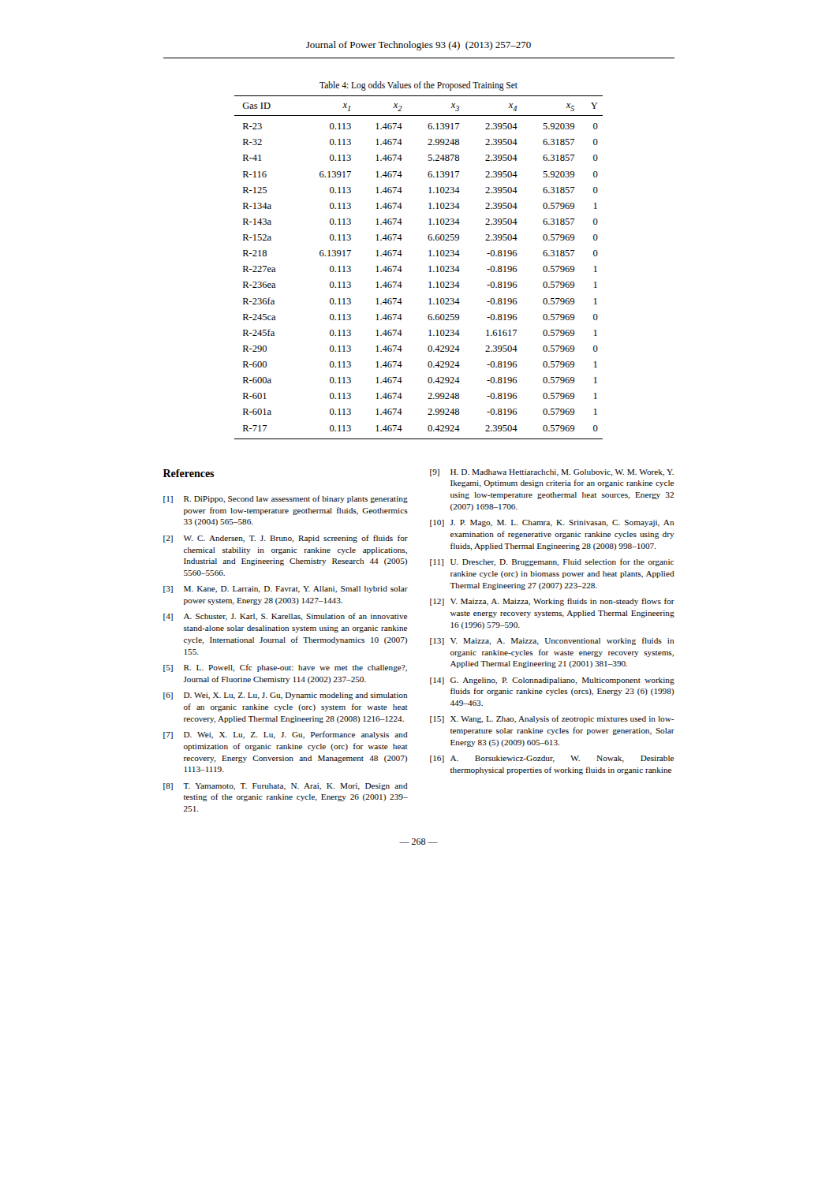Journal of Power Technologies 93 (4) (2013) 257–270
Table 4: Log odds Values of the Proposed Training Set
| Gas ID | x 1 | x 2 | x 3 | x 4 | x 5 | Y |
| --- | --- | --- | --- | --- | --- | --- |
| R-23 | 0.113 | 1.4674 | 6.13917 | 2.39504 | 5.92039 | 0 |
| R-32 | 0.113 | 1.4674 | 2.99248 | 2.39504 | 6.31857 | 0 |
| R-41 | 0.113 | 1.4674 | 5.24878 | 2.39504 | 6.31857 | 0 |
| R-116 | 6.13917 | 1.4674 | 6.13917 | 2.39504 | 5.92039 | 0 |
| R-125 | 0.113 | 1.4674 | 1.10234 | 2.39504 | 6.31857 | 0 |
| R-134a | 0.113 | 1.4674 | 1.10234 | 2.39504 | 0.57969 | 1 |
| R-143a | 0.113 | 1.4674 | 1.10234 | 2.39504 | 6.31857 | 0 |
| R-152a | 0.113 | 1.4674 | 6.60259 | 2.39504 | 0.57969 | 0 |
| R-218 | 6.13917 | 1.4674 | 1.10234 | -0.8196 | 6.31857 | 0 |
| R-227ea | 0.113 | 1.4674 | 1.10234 | -0.8196 | 0.57969 | 1 |
| R-236ea | 0.113 | 1.4674 | 1.10234 | -0.8196 | 0.57969 | 1 |
| R-236fa | 0.113 | 1.4674 | 1.10234 | -0.8196 | 0.57969 | 1 |
| R-245ca | 0.113 | 1.4674 | 6.60259 | -0.8196 | 0.57969 | 0 |
| R-245fa | 0.113 | 1.4674 | 1.10234 | 1.61617 | 0.57969 | 1 |
| R-290 | 0.113 | 1.4674 | 0.42924 | 2.39504 | 0.57969 | 0 |
| R-600 | 0.113 | 1.4674 | 0.42924 | -0.8196 | 0.57969 | 1 |
| R-600a | 0.113 | 1.4674 | 0.42924 | -0.8196 | 0.57969 | 1 |
| R-601 | 0.113 | 1.4674 | 2.99248 | -0.8196 | 0.57969 | 1 |
| R-601a | 0.113 | 1.4674 | 2.99248 | -0.8196 | 0.57969 | 1 |
| R-717 | 0.113 | 1.4674 | 0.42924 | 2.39504 | 0.57969 | 0 |
References
[1] R. DiPippo, Second law assessment of binary plants generating power from low-temperature geothermal fluids, Geothermics 33 (2004) 565–586.
[2] W. C. Andersen, T. J. Bruno, Rapid screening of fluids for chemical stability in organic rankine cycle applications, Industrial and Engineering Chemistry Research 44 (2005) 5560–5566.
[3] M. Kane, D. Larrain, D. Favrat, Y. Allani, Small hybrid solar power system, Energy 28 (2003) 1427–1443.
[4] A. Schuster, J. Karl, S. Karellas, Simulation of an innovative stand-alone solar desalination system using an organic rankine cycle, International Journal of Thermodynamics 10 (2007) 155.
[5] R. L. Powell, Cfc phase-out: have we met the challenge?, Journal of Fluorine Chemistry 114 (2002) 237–250.
[6] D. Wei, X. Lu, Z. Lu, J. Gu, Dynamic modeling and simulation of an organic rankine cycle (orc) system for waste heat recovery, Applied Thermal Engineering 28 (2008) 1216–1224.
[7] D. Wei, X. Lu, Z. Lu, J. Gu, Performance analysis and optimization of organic rankine cycle (orc) for waste heat recovery, Energy Conversion and Management 48 (2007) 1113–1119.
[8] T. Yamamoto, T. Furuhata, N. Arai, K. Mori, Design and testing of the organic rankine cycle, Energy 26 (2001) 239–251.
[9] H. D. Madhawa Hettiarachchi, M. Golubovic, W. M. Worek, Y. Ikegami, Optimum design criteria for an organic rankine cycle using low-temperature geothermal heat sources, Energy 32 (2007) 1698–1706.
[10] J. P. Mago, M. L. Chamra, K. Srinivasan, C. Somayaji, An examination of regenerative organic rankine cycles using dry fluids, Applied Thermal Engineering 28 (2008) 998–1007.
[11] U. Drescher, D. Bruggemann, Fluid selection for the organic rankine cycle (orc) in biomass power and heat plants, Applied Thermal Engineering 27 (2007) 223–228.
[12] V. Maizza, A. Maizza, Working fluids in non-steady flows for waste energy recovery systems, Applied Thermal Engineering 16 (1996) 579–590.
[13] V. Maizza, A. Maizza, Unconventional working fluids in organic rankine-cycles for waste energy recovery systems, Applied Thermal Engineering 21 (2001) 381–390.
[14] G. Angelino, P. Colonnadipaliano, Multicomponent working fluids for organic rankine cycles (orcs), Energy 23 (6) (1998) 449–463.
[15] X. Wang, L. Zhao, Analysis of zeotropic mixtures used in low-temperature solar rankine cycles for power generation, Solar Energy 83 (5) (2009) 605–613.
[16] A. Borsukiewicz-Gozdur, W. Nowak, Desirable thermophysical properties of working fluids in organic rankine
— 268 —